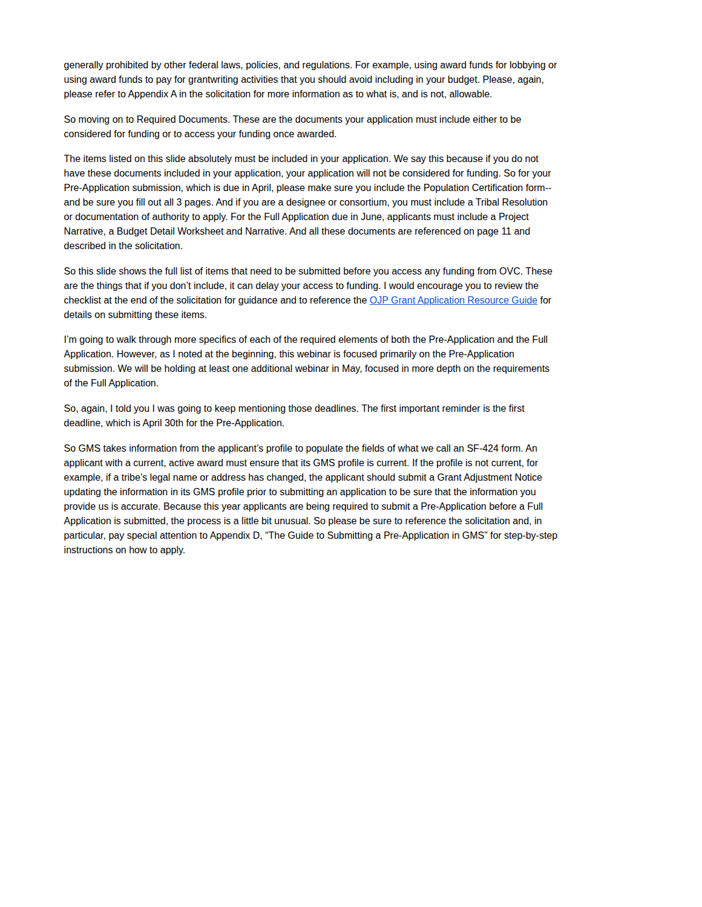generally prohibited by other federal laws, policies, and regulations. For example, using award funds for lobbying or using award funds to pay for grantwriting activities that you should avoid including in your budget. Please, again, please refer to Appendix A in the solicitation for more information as to what is, and is not, allowable.
So moving on to Required Documents. These are the documents your application must include either to be considered for funding or to access your funding once awarded.
The items listed on this slide absolutely must be included in your application. We say this because if you do not have these documents included in your application, your application will not be considered for funding. So for your Pre-Application submission, which is due in April, please make sure you include the Population Certification form--and be sure you fill out all 3 pages. And if you are a designee or consortium, you must include a Tribal Resolution or documentation of authority to apply. For the Full Application due in June, applicants must include a Project Narrative, a Budget Detail Worksheet and Narrative. And all these documents are referenced on page 11 and described in the solicitation.
So this slide shows the full list of items that need to be submitted before you access any funding from OVC. These are the things that if you don’t include, it can delay your access to funding. I would encourage you to review the checklist at the end of the solicitation for guidance and to reference the OJP Grant Application Resource Guide for details on submitting these items.
I’m going to walk through more specifics of each of the required elements of both the Pre-Application and the Full Application. However, as I noted at the beginning, this webinar is focused primarily on the Pre-Application submission. We will be holding at least one additional webinar in May, focused in more depth on the requirements of the Full Application.
So, again, I told you I was going to keep mentioning those deadlines. The first important reminder is the first deadline, which is April 30th for the Pre-Application.
So GMS takes information from the applicant’s profile to populate the fields of what we call an SF-424 form. An applicant with a current, active award must ensure that its GMS profile is current. If the profile is not current, for example, if a tribe’s legal name or address has changed, the applicant should submit a Grant Adjustment Notice updating the information in its GMS profile prior to submitting an application to be sure that the information you provide us is accurate. Because this year applicants are being required to submit a Pre-Application before a Full Application is submitted, the process is a little bit unusual. So please be sure to reference the solicitation and, in particular, pay special attention to Appendix D, “The Guide to Submitting a Pre-Application in GMS” for step-by-step instructions on how to apply.